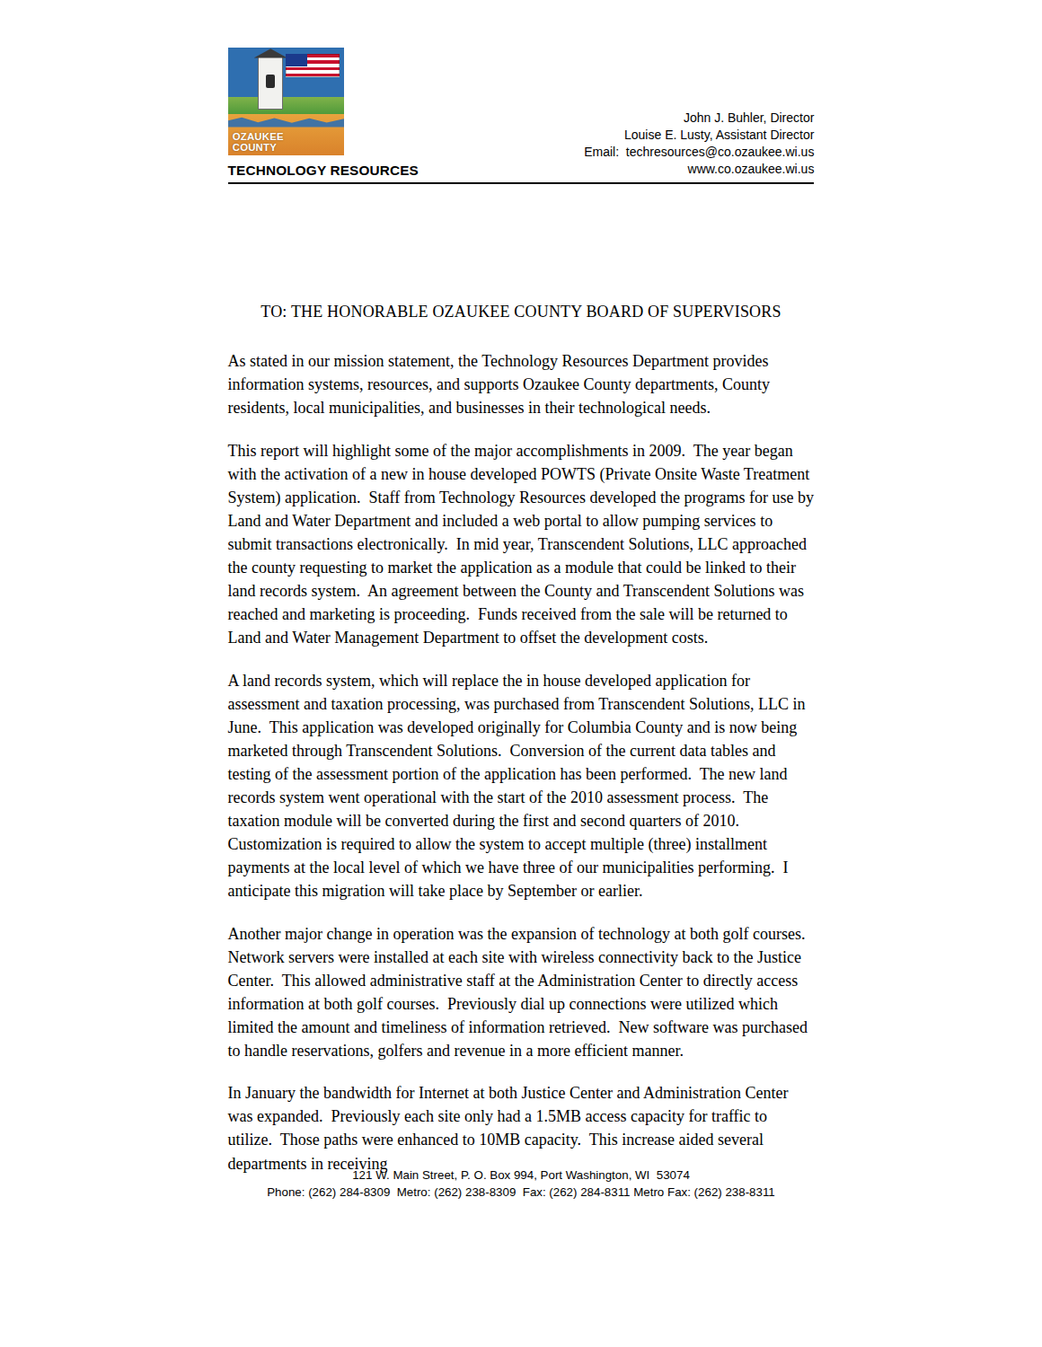OZAUKEE
COUNTY
TECHNOLOGY RESOURCES
John J. Buhler, Director
Louise E. Lusty, Assistant Director
Email: techresources@co.ozaukee.wi.us
www.co.ozaukee.wi.us
TO: THE HONORABLE OZAUKEE COUNTY BOARD OF SUPERVISORS
As stated in our mission statement, the Technology Resources Department provides information systems, resources, and supports Ozaukee County departments, County residents, local municipalities, and businesses in their technological needs.
This report will highlight some of the major accomplishments in 2009. The year began with the activation of a new in house developed POWTS (Private Onsite Waste Treatment System) application. Staff from Technology Resources developed the programs for use by Land and Water Department and included a web portal to allow pumping services to submit transactions electronically. In mid year, Transcendent Solutions, LLC approached the county requesting to market the application as a module that could be linked to their land records system. An agreement between the County and Transcendent Solutions was reached and marketing is proceeding. Funds received from the sale will be returned to Land and Water Management Department to offset the development costs.
A land records system, which will replace the in house developed application for assessment and taxation processing, was purchased from Transcendent Solutions, LLC in June. This application was developed originally for Columbia County and is now being marketed through Transcendent Solutions. Conversion of the current data tables and testing of the assessment portion of the application has been performed. The new land records system went operational with the start of the 2010 assessment process. The taxation module will be converted during the first and second quarters of 2010. Customization is required to allow the system to accept multiple (three) installment payments at the local level of which we have three of our municipalities performing. I anticipate this migration will take place by September or earlier.
Another major change in operation was the expansion of technology at both golf courses. Network servers were installed at each site with wireless connectivity back to the Justice Center. This allowed administrative staff at the Administration Center to directly access information at both golf courses. Previously dial up connections were utilized which limited the amount and timeliness of information retrieved. New software was purchased to handle reservations, golfers and revenue in a more efficient manner.
In January the bandwidth for Internet at both Justice Center and Administration Center was expanded. Previously each site only had a 1.5MB access capacity for traffic to utilize. Those paths were enhanced to 10MB capacity. This increase aided several departments in receiving
121 W. Main Street, P. O. Box 994, Port Washington, WI 53074
Phone: (262) 284-8309 Metro: (262) 238-8309 Fax: (262) 284-8311 Metro Fax: (262) 238-8311